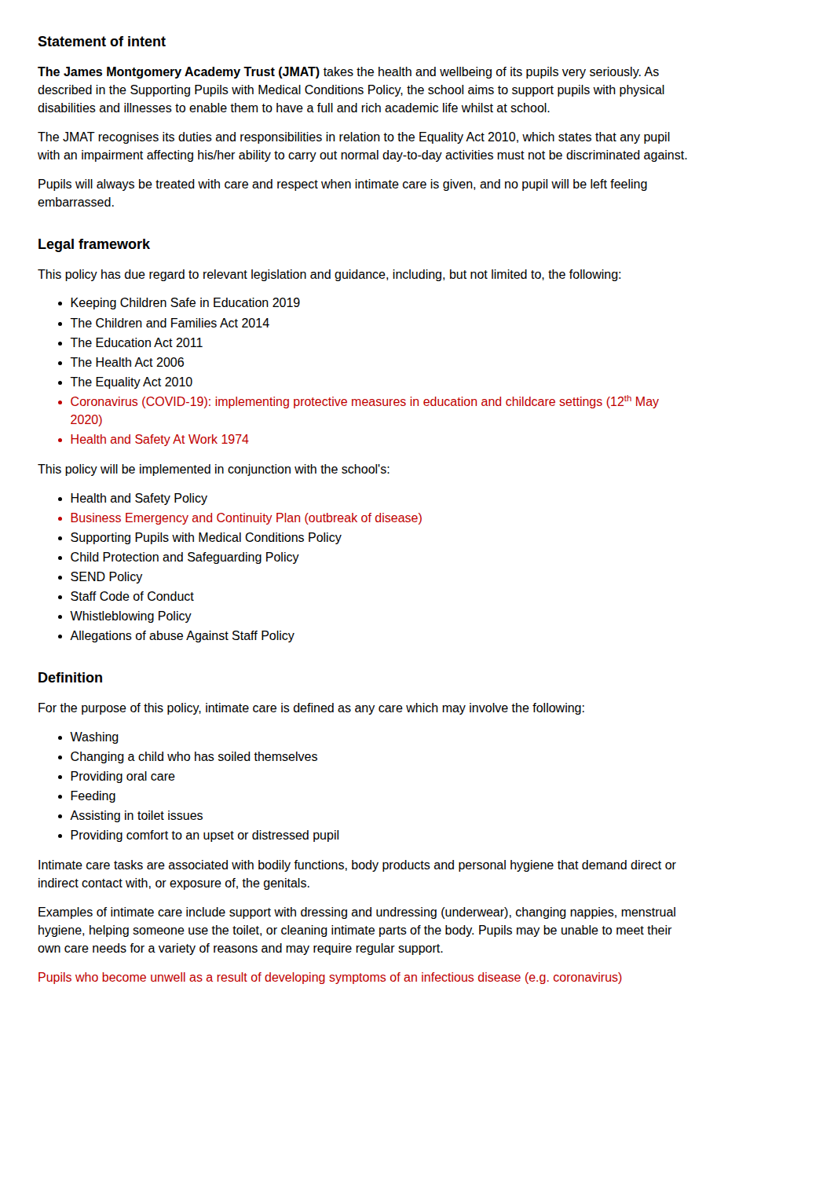Statement of intent
The James Montgomery Academy Trust (JMAT) takes the health and wellbeing of its pupils very seriously. As described in the Supporting Pupils with Medical Conditions Policy, the school aims to support pupils with physical disabilities and illnesses to enable them to have a full and rich academic life whilst at school.
The JMAT recognises its duties and responsibilities in relation to the Equality Act 2010, which states that any pupil with an impairment affecting his/her ability to carry out normal day-to-day activities must not be discriminated against.
Pupils will always be treated with care and respect when intimate care is given, and no pupil will be left feeling embarrassed.
Legal framework
This policy has due regard to relevant legislation and guidance, including, but not limited to, the following:
Keeping Children Safe in Education 2019
The Children and Families Act 2014
The Education Act 2011
The Health Act 2006
The Equality Act 2010
Coronavirus (COVID-19): implementing protective measures in education and childcare settings (12th May 2020)
Health and Safety At Work 1974
This policy will be implemented in conjunction with the school's:
Health and Safety Policy
Business Emergency and Continuity Plan (outbreak of disease)
Supporting Pupils with Medical Conditions Policy
Child Protection and Safeguarding Policy
SEND Policy
Staff Code of Conduct
Whistleblowing Policy
Allegations of abuse Against Staff Policy
Definition
For the purpose of this policy, intimate care is defined as any care which may involve the following:
Washing
Changing a child who has soiled themselves
Providing oral care
Feeding
Assisting in toilet issues
Providing comfort to an upset or distressed pupil
Intimate care tasks are associated with bodily functions, body products and personal hygiene that demand direct or indirect contact with, or exposure of, the genitals.
Examples of intimate care include support with dressing and undressing (underwear), changing nappies, menstrual hygiene, helping someone use the toilet, or cleaning intimate parts of the body. Pupils may be unable to meet their own care needs for a variety of reasons and may require regular support.
Pupils who become unwell as a result of developing symptoms of an infectious disease (e.g. coronavirus)